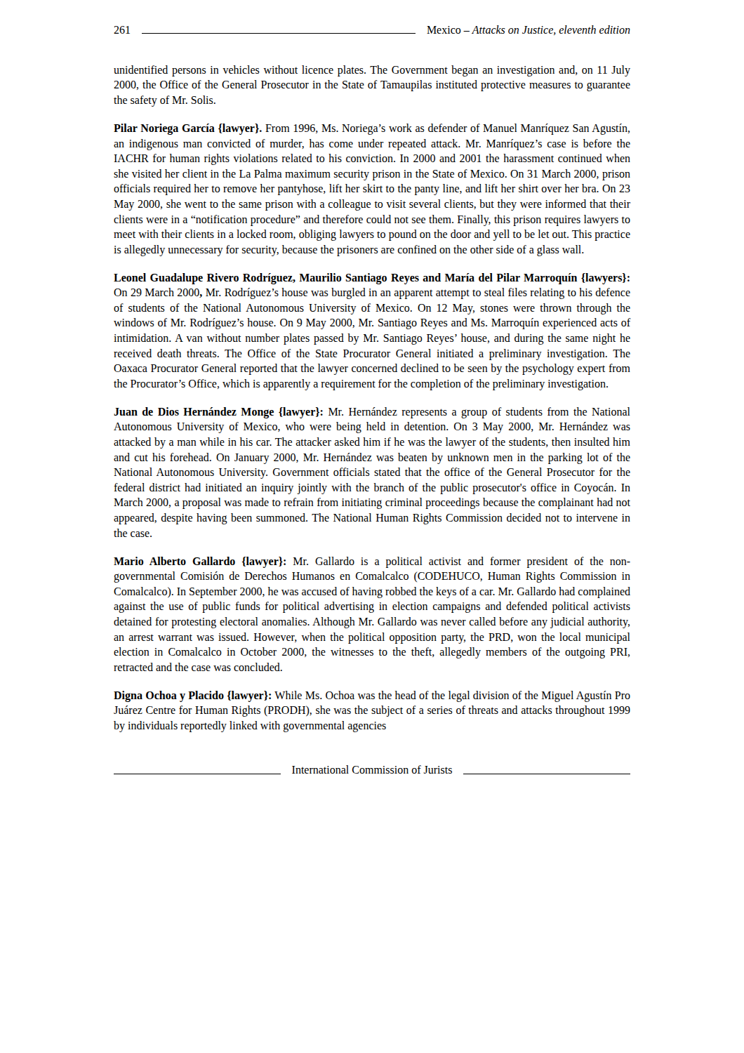261 Mexico – Attacks on Justice, eleventh edition
unidentified persons in vehicles without licence plates. The Government began an investigation and, on 11 July 2000, the Office of the General Prosecutor in the State of Tamaupilas instituted protective measures to guarantee the safety of Mr. Solis.
Pilar Noriega García {lawyer}. From 1996, Ms. Noriega’s work as defender of Manuel Manríquez San Agustín, an indigenous man convicted of murder, has come under repeated attack. Mr. Manríquez’s case is before the IACHR for human rights violations related to his conviction. In 2000 and 2001 the harassment continued when she visited her client in the La Palma maximum security prison in the State of Mexico. On 31 March 2000, prison officials required her to remove her pantyhose, lift her skirt to the panty line, and lift her shirt over her bra. On 23 May 2000, she went to the same prison with a colleague to visit several clients, but they were informed that their clients were in a “notification procedure” and therefore could not see them. Finally, this prison requires lawyers to meet with their clients in a locked room, obliging lawyers to pound on the door and yell to be let out. This practice is allegedly unnecessary for security, because the prisoners are confined on the other side of a glass wall.
Leonel Guadalupe Rivero Rodríguez, Maurilio Santiago Reyes and María del Pilar Marroquín {lawyers}: On 29 March 2000, Mr. Rodríguez’s house was burgled in an apparent attempt to steal files relating to his defence of students of the National Autonomous University of Mexico. On 12 May, stones were thrown through the windows of Mr. Rodríguez’s house. On 9 May 2000, Mr. Santiago Reyes and Ms. Marroquín experienced acts of intimidation. A van without number plates passed by Mr. Santiago Reyes’ house, and during the same night he received death threats. The Office of the State Procurator General initiated a preliminary investigation. The Oaxaca Procurator General reported that the lawyer concerned declined to be seen by the psychology expert from the Procurator’s Office, which is apparently a requirement for the completion of the preliminary investigation.
Juan de Dios Hernández Monge {lawyer}: Mr. Hernández represents a group of students from the National Autonomous University of Mexico, who were being held in detention. On 3 May 2000, Mr. Hernández was attacked by a man while in his car. The attacker asked him if he was the lawyer of the students, then insulted him and cut his forehead. On January 2000, Mr. Hernández was beaten by unknown men in the parking lot of the National Autonomous University. Government officials stated that the office of the General Prosecutor for the federal district had initiated an inquiry jointly with the branch of the public prosecutor's office in Coyocán. In March 2000, a proposal was made to refrain from initiating criminal proceedings because the complainant had not appeared, despite having been summoned. The National Human Rights Commission decided not to intervene in the case.
Mario Alberto Gallardo {lawyer}: Mr. Gallardo is a political activist and former president of the non-governmental Comisión de Derechos Humanos en Comalcalco (CODEHUCO, Human Rights Commission in Comalcalco). In September 2000, he was accused of having robbed the keys of a car. Mr. Gallardo had complained against the use of public funds for political advertising in election campaigns and defended political activists detained for protesting electoral anomalies. Although Mr. Gallardo was never called before any judicial authority, an arrest warrant was issued. However, when the political opposition party, the PRD, won the local municipal election in Comalcalco in October 2000, the witnesses to the theft, allegedly members of the outgoing PRI, retracted and the case was concluded.
Digna Ochoa y Placido {lawyer}: While Ms. Ochoa was the head of the legal division of the Miguel Agustín Pro Juárez Centre for Human Rights (PRODH), she was the subject of a series of threats and attacks throughout 1999 by individuals reportedly linked with governmental agencies
International Commission of Jurists